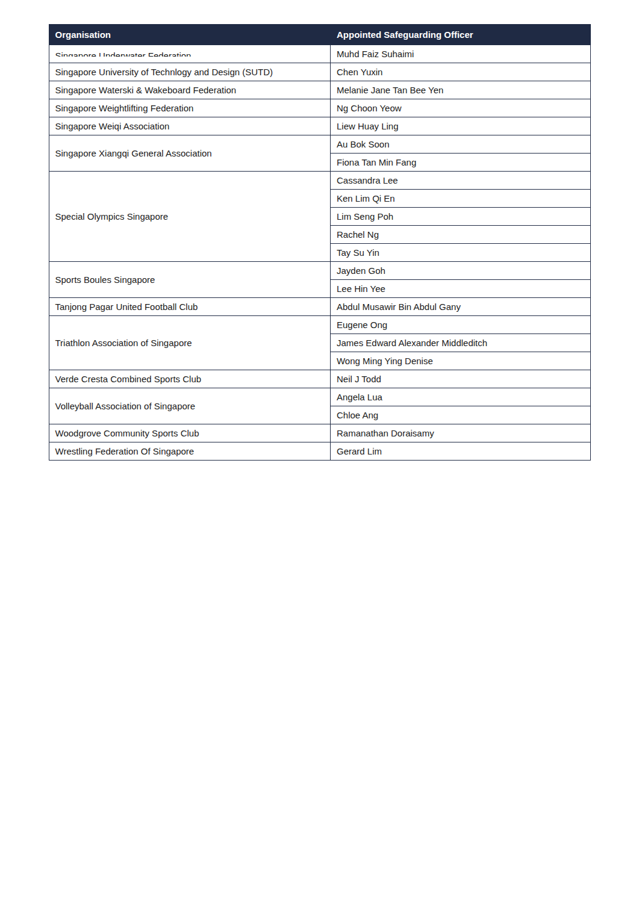| Organisation | Appointed Safeguarding Officer |
| --- | --- |
| Singapore Underwater Federation | Muhd Faiz Suhaimi |
| Singapore University of Technlogy and Design (SUTD) | Chen Yuxin |
| Singapore Waterski & Wakeboard Federation | Melanie Jane Tan Bee Yen |
| Singapore Weightlifting Federation | Ng Choon Yeow |
| Singapore Weiqi Association | Liew Huay Ling |
| Singapore Xiangqi General Association | Au Bok Soon |
| Fiona Tan Min Fang |
| Special Olympics Singapore | Cassandra Lee |
| Ken Lim Qi En |
| Lim Seng Poh |
| Rachel Ng |
| Tay Su Yin |
| Sports Boules Singapore | Jayden Goh |
| Lee Hin Yee |
| Tanjong Pagar United Football Club | Abdul Musawir Bin Abdul Gany |
| Triathlon Association of Singapore | Eugene Ong |
| James Edward Alexander Middleditch |
| Wong Ming Ying Denise |
| Verde Cresta Combined Sports Club | Neil J Todd |
| Volleyball Association of Singapore | Angela Lua |
| Chloe Ang |
| Woodgrove Community Sports Club | Ramanathan Doraisamy |
| Wrestling Federation Of Singapore | Gerard Lim |